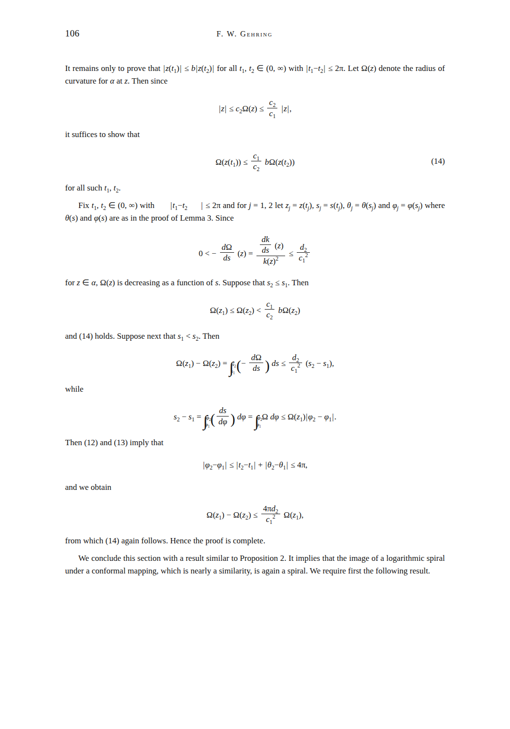106
F. W. Gehring
It remains only to prove that |z(t1)| ≤ b|z(t2)| for all t1, t2 ∈ (0, ∞) with |t1−t2| ≤ 2π. Let Ω(z) denote the radius of curvature for α at z. Then since
|z| ≤ c2Ω(z) ≤ c2 c1 |z|,
it suffices to show that
Ω(z(t1)) ≤ c1 c2 bΩ(z(t2)) (14)
for all such t1, t2.
Fix t1, t2 ∈ (0, ∞) with |t1−t2| ≤ 2π and for j = 1, 2 let zj = z(tj), sj = s(tj), θj = θ(sj) and φj = φ(sj) where θ(s) and φ(s) are as in the proof of Lemma 3. Since
0 < − dΩ ds (z) = dk ds (z) k(z)2 ≤ d2 c12
for z ∈ α, Ω(z) is decreasing as a function of s. Suppose that s2 ≤ s1. Then
Ω(z1) ≤ Ω(z2) < c1 c2 bΩ(z2)
and (14) holds. Suppose next that s1 < s2. Then
Ω(z1) − Ω(z2) = ∫s2 s1 (− dΩ ds) ds ≤ d2 c12 (s2 − s1),
while
s2 − s1 = ∫φ2 φ1 (ds dφ) dφ = ∫φ2 φ1 Ω dφ ≤ Ω(z1)|φ2 − φ1|.
Then (12) and (13) imply that
|φ2−φ1| ≤ |t2−t1| + |θ2−θ1| ≤ 4π,
and we obtain
Ω(z1) − Ω(z2) ≤ 4πd2 c12 Ω(z1),
from which (14) again follows. Hence the proof is complete.
We conclude this section with a result similar to Proposition 2. It implies that the image of a logarithmic spiral under a conformal mapping, which is nearly a similarity, is again a spiral. We require first the following result.